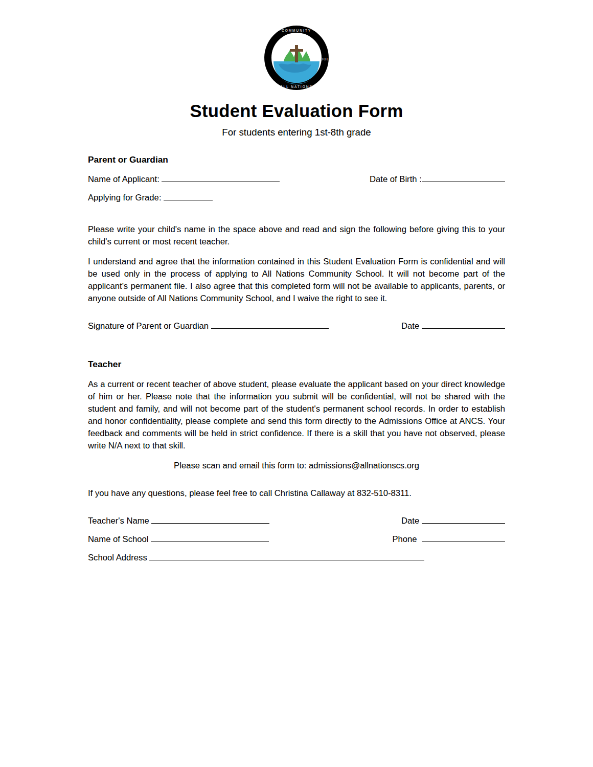COMMUNITY ALL NATIONS SCHOOL
Student Evaluation Form
For students entering 1st-8th grade
Parent or Guardian
Name of Applicant: Date of Birth :
Applying for Grade:
Please write your child's name in the space above and read and sign the following before giving this to your child's current or most recent teacher.
I understand and agree that the information contained in this Student Evaluation Form is confidential and will be used only in the process of applying to All Nations Community School. It will not become part of the applicant's permanent file. I also agree that this completed form will not be available to applicants, parents, or anyone outside of All Nations Community School, and I waive the right to see it.
Signature of Parent or Guardian Date
Teacher
As a current or recent teacher of above student, please evaluate the applicant based on your direct knowledge of him or her. Please note that the information you submit will be confidential, will not be shared with the student and family, and will not become part of the student's permanent school records. In order to establish and honor confidentiality, please complete and send this form directly to the Admissions Office at ANCS. Your feedback and comments will be held in strict confidence. If there is a skill that you have not observed, please write N/A next to that skill.
Please scan and email this form to: admissions@allnationscs.org
If you have any questions, please feel free to call Christina Callaway at 832-510-8311.
Teacher's Name Date
Name of School Phone
School Address